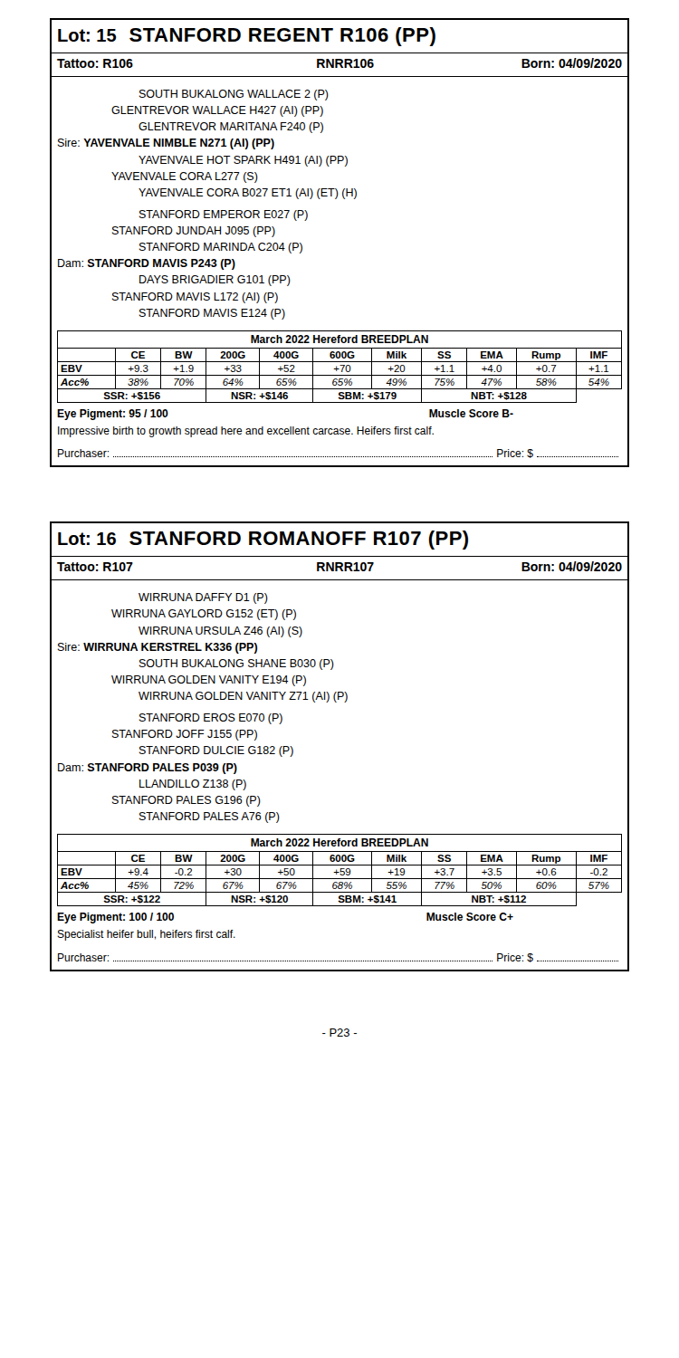Lot: 15 STANFORD REGENT R106 (PP)
Tattoo: R106 RNRR106 Born: 04/09/2020
SOUTH BUKALONG WALLACE 2 (P)
GLENTREVOR WALLACE H427 (AI) (PP)
GLENTREVOR MARITANA F240 (P)
Sire: YAVENVALE NIMBLE N271 (AI) (PP)
YAVENVALE HOT SPARK H491 (AI) (PP)
YAVENVALE CORA L277 (S)
YAVENVALE CORA B027 ET1 (AI) (ET) (H)
STANFORD EMPEROR E027 (P)
STANFORD JUNDAH J095 (PP)
STANFORD MARINDA C204 (P)
Dam: STANFORD MAVIS P243 (P)
DAYS BRIGADIER G101 (PP)
STANFORD MAVIS L172 (AI) (P)
STANFORD MAVIS E124 (P)
March 2022 Hereford BREEDPLAN
| | CE | BW | 200G | 400G | 600G | Milk | SS | EMA | Rump | IMF |
| --- | --- | --- | --- | --- | --- | --- | --- | --- | --- | --- |
| EBV | +9.3 | +1.9 | +33 | +52 | +70 | +20 | +1.1 | +4.0 | +0.7 | +1.1 |
| Acc% | 38% | 70% | 64% | 65% | 65% | 49% | 75% | 47% | 58% | 54% |
| SSR: +$156 | NSR: +$146 | SBM: +$179 | NBT: +$128 |
Eye Pigment: 95 / 100 Muscle Score B-
Impressive birth to growth spread here and excellent carcase. Heifers first calf.
Purchaser: Price: $
Lot: 16 STANFORD ROMANOFF R107 (PP)
Tattoo: R107 RNRR107 Born: 04/09/2020
WIRRUNA DAFFY D1 (P)
WIRRUNA GAYLORD G152 (ET) (P)
WIRRUNA URSULA Z46 (AI) (S)
Sire: WIRRUNA KERSTREL K336 (PP)
SOUTH BUKALONG SHANE B030 (P)
WIRRUNA GOLDEN VANITY E194 (P)
WIRRUNA GOLDEN VANITY Z71 (AI) (P)
STANFORD EROS E070 (P)
STANFORD JOFF J155 (PP)
STANFORD DULCIE G182 (P)
Dam: STANFORD PALES P039 (P)
LLANDILLO Z138 (P)
STANFORD PALES G196 (P)
STANFORD PALES A76 (P)
March 2022 Hereford BREEDPLAN
| | CE | BW | 200G | 400G | 600G | Milk | SS | EMA | Rump | IMF |
| --- | --- | --- | --- | --- | --- | --- | --- | --- | --- | --- |
| EBV | +9.4 | -0.2 | +30 | +50 | +59 | +19 | +3.7 | +3.5 | +0.6 | -0.2 |
| Acc% | 45% | 72% | 67% | 67% | 68% | 55% | 77% | 50% | 60% | 57% |
| SSR: +$122 | NSR: +$120 | SBM: +$141 | NBT: +$112 |
Eye Pigment: 100 / 100 Muscle Score C+
Specialist heifer bull, heifers first calf.
Purchaser: Price: $
- P23 -